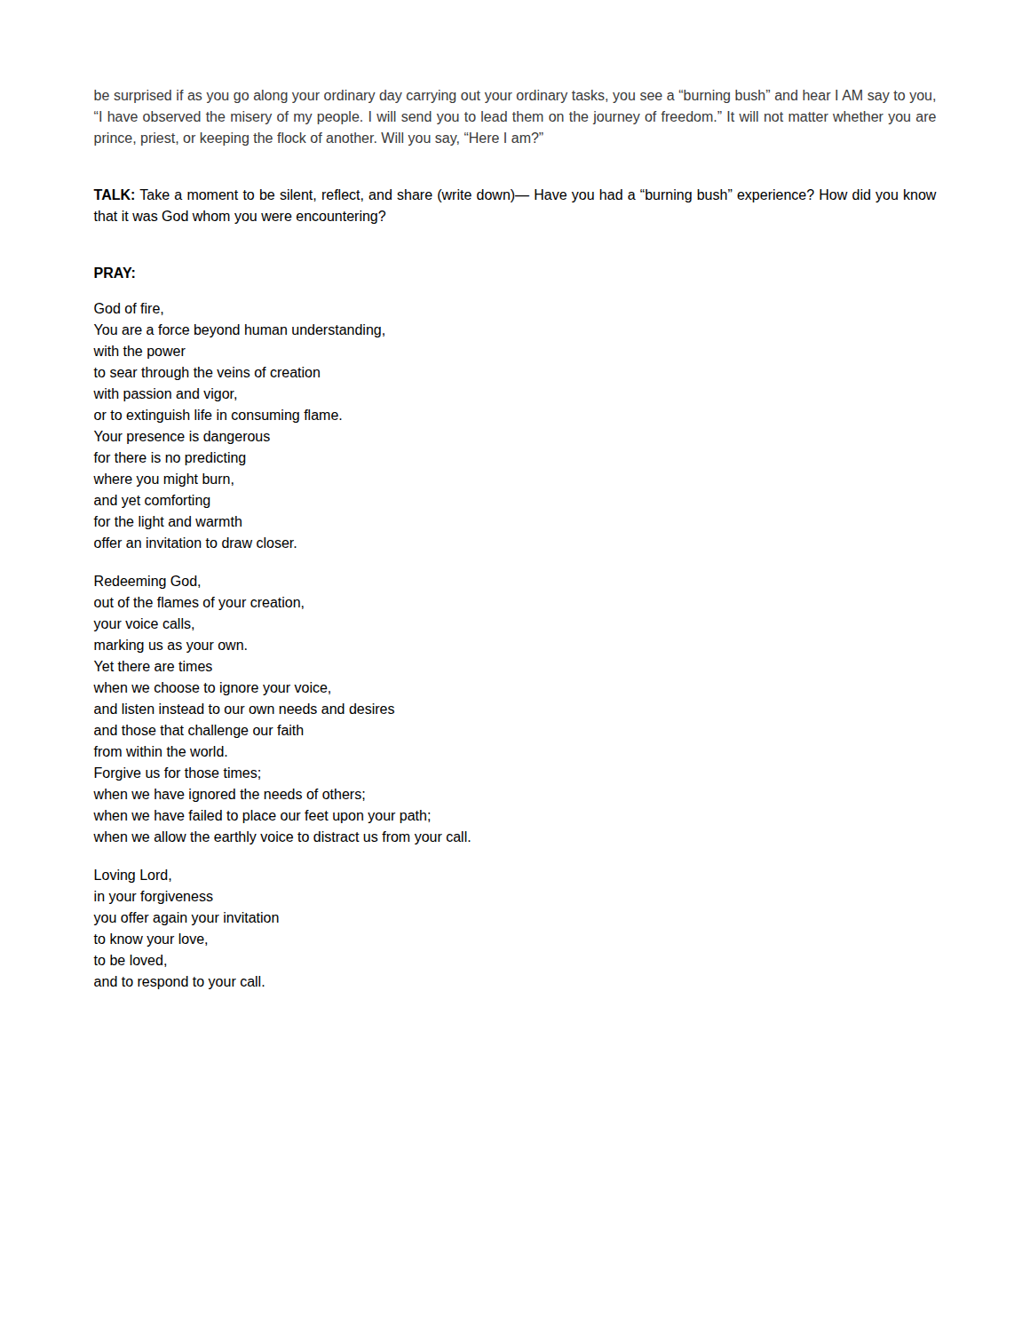be surprised if as you go along your ordinary day carrying out your ordinary tasks, you see a “burning bush” and hear I AM say to you, “I have observed the misery of my people. I will send you to lead them on the journey of freedom.” It will not matter whether you are prince, priest, or keeping the flock of another. Will you say, “Here I am?”
TALK: Take a moment to be silent, reflect, and share (write down)— Have you had a “burning bush” experience? How did you know that it was God whom you were encountering?
PRAY:
God of fire,
You are a force beyond human understanding,
with the power
to sear through the veins of creation
with passion and vigor,
or to extinguish life in consuming flame.
Your presence is dangerous
for there is no predicting
where you might burn,
and yet comforting
for the light and warmth
offer an invitation to draw closer.
Redeeming God,
out of the flames of your creation,
your voice calls,
marking us as your own.
Yet there are times
when we choose to ignore your voice,
and listen instead to our own needs and desires
and those that challenge our faith
from within the world.
Forgive us for those times;
when we have ignored the needs of others;
when we have failed to place our feet upon your path;
when we allow the earthly voice to distract us from your call.
Loving Lord,
in your forgiveness
you offer again your invitation
to know your love,
to be loved,
and to respond to your call.